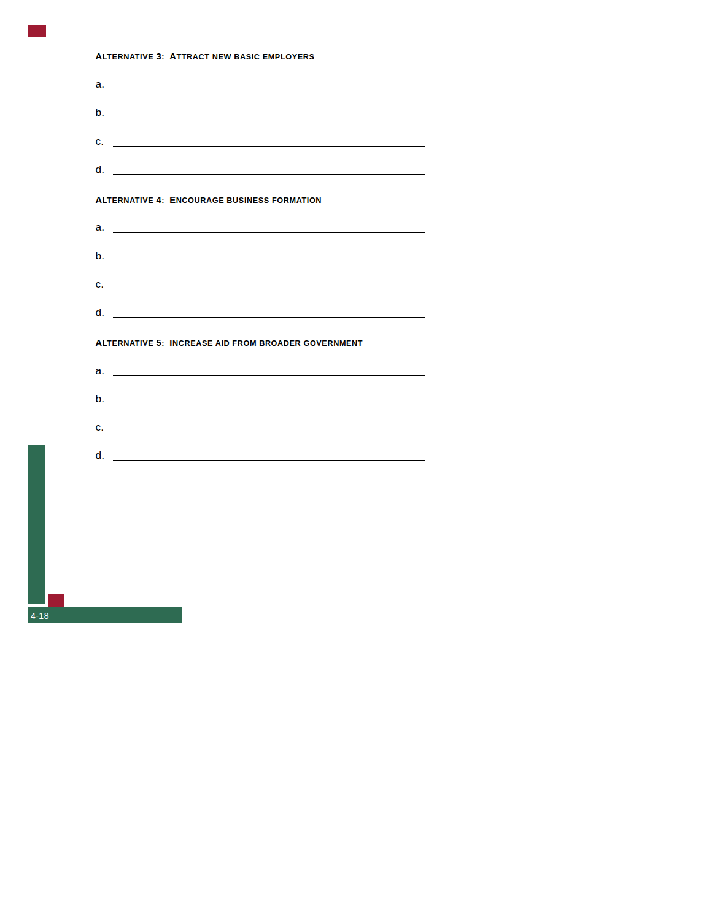ALTERNATIVE 3: ATTRACT NEW BASIC EMPLOYERS
a.
b.
c.
d.
ALTERNATIVE 4: ENCOURAGE BUSINESS FORMATION
a.
b.
c.
d.
ALTERNATIVE 5: INCREASE AID FROM BROADER GOVERNMENT
a.
b.
c.
d.
4-18